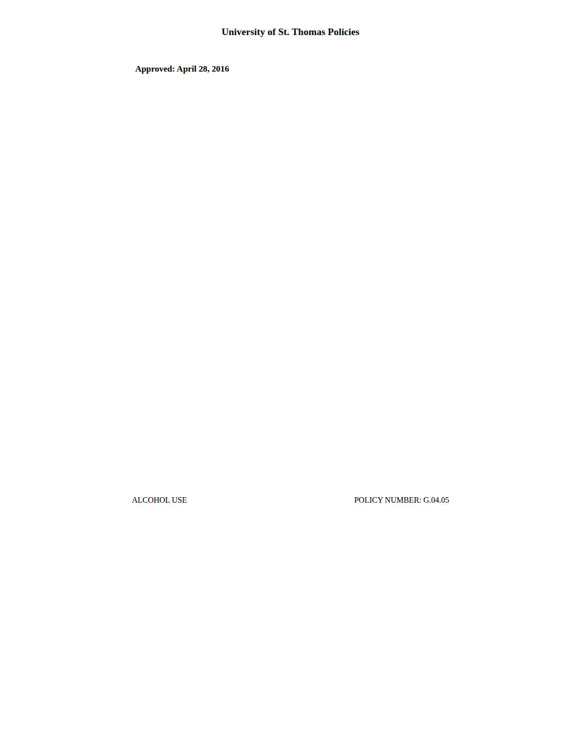University of St. Thomas Policies
Approved: April 28, 2016
ALCOHOL USE
POLICY NUMBER: G.04.05